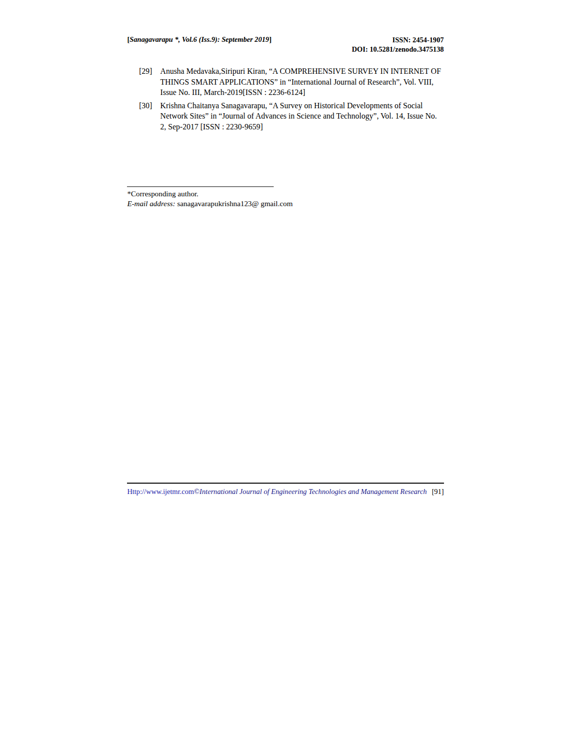[Sanagavarapu *, Vol.6 (Iss.9): September 2019]
ISSN: 2454-1907
DOI: 10.5281/zenodo.3475138
[29] Anusha Medavaka,Siripuri Kiran, “A COMPREHENSIVE SURVEY IN INTERNET OF THINGS SMART APPLICATIONS” in “International Journal of Research”, Vol. VIII, Issue No. III, March-2019[ISSN : 2236-6124]
[30] Krishna Chaitanya Sanagavarapu, “A Survey on Historical Developments of Social Network Sites” in “Journal of Advances in Science and Technology”, Vol. 14, Issue No. 2, Sep-2017 [ISSN : 2230-9659]
*Corresponding author.
E-mail address: sanagavarapukrishna123@ gmail.com
Http://www.ijetmr.com©International Journal of Engineering Technologies and Management Research
[91]